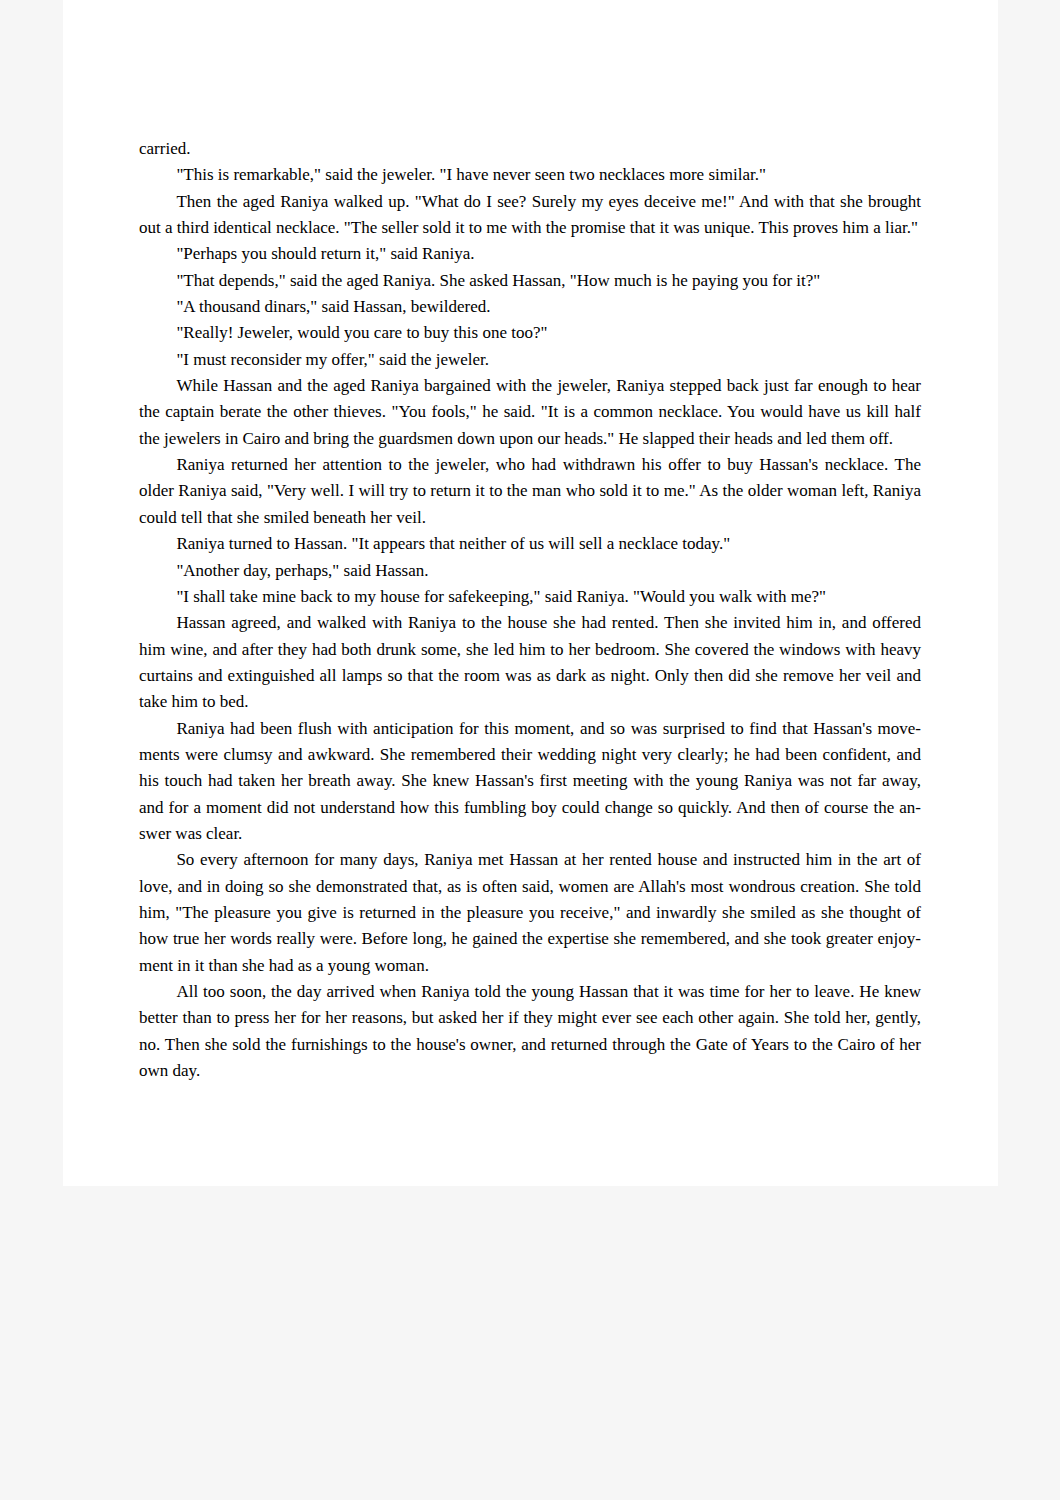carried.
"This is remarkable," said the jeweler. "I have never seen two necklaces more similar."
Then the aged Raniya walked up. "What do I see? Surely my eyes deceive me!" And with that she brought out a third identical necklace. "The seller sold it to me with the promise that it was unique. This proves him a liar."
"Perhaps you should return it," said Raniya.
"That depends," said the aged Raniya. She asked Hassan, "How much is he paying you for it?"
"A thousand dinars," said Hassan, bewildered.
"Really! Jeweler, would you care to buy this one too?"
"I must reconsider my offer," said the jeweler.
While Hassan and the aged Raniya bargained with the jeweler, Raniya stepped back just far enough to hear the captain berate the other thieves. "You fools," he said. "It is a common necklace. You would have us kill half the jewelers in Cairo and bring the guardsmen down upon our heads." He slapped their heads and led them off.
Raniya returned her attention to the jeweler, who had withdrawn his offer to buy Hassan's necklace. The older Raniya said, "Very well. I will try to return it to the man who sold it to me." As the older woman left, Raniya could tell that she smiled beneath her veil.
Raniya turned to Hassan. "It appears that neither of us will sell a necklace today."
"Another day, perhaps," said Hassan.
"I shall take mine back to my house for safekeeping," said Raniya. "Would you walk with me?"
Hassan agreed, and walked with Raniya to the house she had rented. Then she invited him in, and offered him wine, and after they had both drunk some, she led him to her bedroom. She covered the windows with heavy curtains and extinguished all lamps so that the room was as dark as night. Only then did she remove her veil and take him to bed.
Raniya had been flush with anticipation for this moment, and so was surprised to find that Hassan's movements were clumsy and awkward. She remembered their wedding night very clearly; he had been confident, and his touch had taken her breath away. She knew Hassan's first meeting with the young Raniya was not far away, and for a moment did not understand how this fumbling boy could change so quickly. And then of course the answer was clear.
So every afternoon for many days, Raniya met Hassan at her rented house and instructed him in the art of love, and in doing so she demonstrated that, as is often said, women are Allah's most wondrous creation. She told him, "The pleasure you give is returned in the pleasure you receive," and inwardly she smiled as she thought of how true her words really were. Before long, he gained the expertise she remembered, and she took greater enjoyment in it than she had as a young woman.
All too soon, the day arrived when Raniya told the young Hassan that it was time for her to leave. He knew better than to press her for her reasons, but asked her if they might ever see each other again. She told her, gently, no. Then she sold the furnishings to the house's owner, and returned through the Gate of Years to the Cairo of her own day.